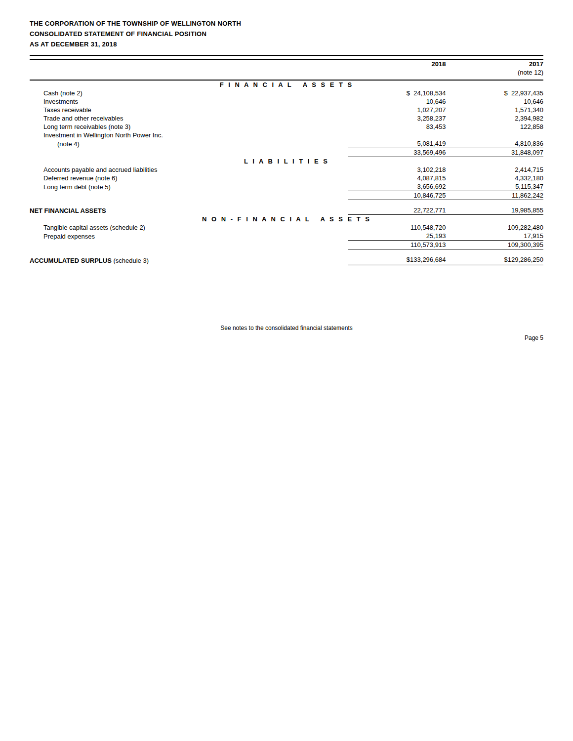THE CORPORATION OF THE TOWNSHIP OF WELLINGTON NORTH
CONSOLIDATED STATEMENT OF FINANCIAL POSITION
AS AT DECEMBER 31, 2018
| | 2018 | 2017 |
| | | (note 12) |
| F I N A N C I A L A S S E T S |
| Cash (note 2) | $ 24,108,534 | $ 22,937,435 |
| Investments | 10,646 | 10,646 |
| Taxes receivable | 1,027,207 | 1,571,340 |
| Trade and other receivables | 3,258,237 | 2,394,982 |
| Long term receivables (note 3) | 83,453 | 122,858 |
| Investment in Wellington North Power Inc. | | |
| (note 4) | 5,081,419 | 4,810,836 |
| | 33,569,496 | 31,848,097 |
| L I A B I L I T I E S |
| Accounts payable and accrued liabilities | 3,102,218 | 2,414,715 |
| Deferred revenue (note 6) | 4,087,815 | 4,332,180 |
| Long term debt (note 5) | 3,656,692 | 5,115,347 |
| | 10,846,725 | 11,862,242 |
| NET FINANCIAL ASSETS | 22,722,771 | 19,985,855 |
| N O N - F I N A N C I A L A S S E T S |
| Tangible capital assets (schedule 2) | 110,548,720 | 109,282,480 |
| Prepaid expenses | 25,193 | 17,915 |
| | 110,573,913 | 109,300,395 |
| ACCUMULATED SURPLUS (schedule 3) | $133,296,684 | $129,286,250 |
See notes to the consolidated financial statements
Page 5